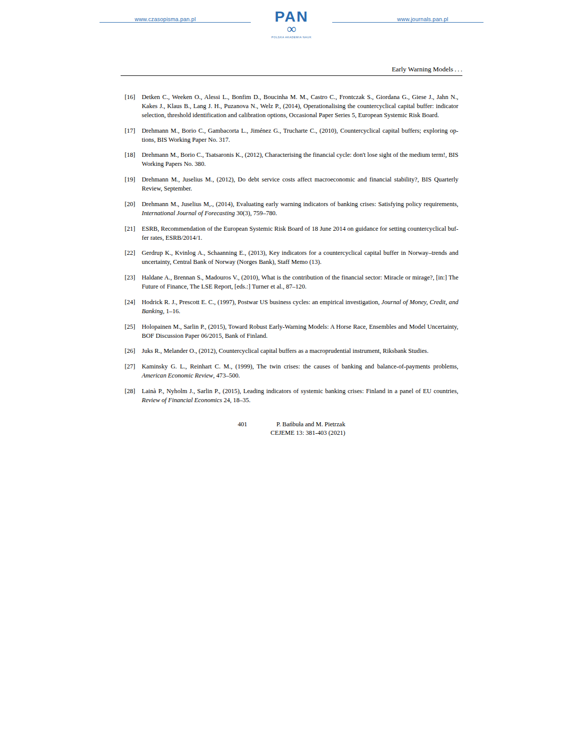www.czasopisma.pan.pl
www.journals.pan.pl
PAN
∞
POLSKA AKADEMIA NAUK
Early Warning Models . . .
[16] Detken C., Weeken O., Alessi L., Bonfim D., Boucinha M. M., Castro C., Frontczak S., Giordana G., Giese J., Jahn N., Kakes J., Klaus B., Lang J. H., Puzanova N., Welz P., (2014), Operationalising the countercyclical capital buffer: indicator selection, threshold identification and calibration options, Occasional Paper Series 5, European Systemic Risk Board.
[17] Drehmann M., Borio C., Gambacorta L., Jiménez G., Trucharte C., (2010), Countercyclical capital buffers; exploring options, BIS Working Paper No. 317.
[18] Drehmann M., Borio C., Tsatsaronis K., (2012), Characterising the financial cycle: don't lose sight of the medium term!, BIS Working Papers No. 380.
[19] Drehmann M., Juselius M., (2012), Do debt service costs affect macroeconomic and financial stability?, BIS Quarterly Review, September.
[20] Drehmann M., Juselius M,., (2014), Evaluating early warning indicators of banking crises: Satisfying policy requirements, International Journal of Forecasting 30(3), 759–780.
[21] ESRB, Recommendation of the European Systemic Risk Board of 18 June 2014 on guidance for setting countercyclical buffer rates, ESRB/2014/1.
[22] Gerdrup K., Kvinlog A., Schaanning E., (2013), Key indicators for a countercyclical capital buffer in Norway–trends and uncertainty, Central Bank of Norway (Norges Bank), Staff Memo (13).
[23] Haldane A., Brennan S., Madouros V., (2010), What is the contribution of the financial sector: Miracle or mirage?, [in:] The Future of Finance, The LSE Report, [eds.:] Turner et al., 87–120.
[24] Hodrick R. J., Prescott E. C., (1997), Postwar US business cycles: an empirical investigation, Journal of Money, Credit, and Banking, 1–16.
[25] Holopainen M., Sarlin P., (2015), Toward Robust Early-Warning Models: A Horse Race, Ensembles and Model Uncertainty, BOF Discussion Paper 06/2015, Bank of Finland.
[26] Juks R., Melander O., (2012), Countercyclical capital buffers as a macroprudential instrument, Riksbank Studies.
[27] Kaminsky G. L., Reinhart C. M., (1999), The twin crises: the causes of banking and balance-of-payments problems, American Economic Review, 473–500.
[28] Lainà P., Nyholm J., Sarlin P., (2015), Leading indicators of systemic banking crises: Finland in a panel of EU countries, Review of Financial Economics 24, 18–35.
401 P. Bańbuła and M. Pietrzak
CEJEME 13: 381-403 (2021)